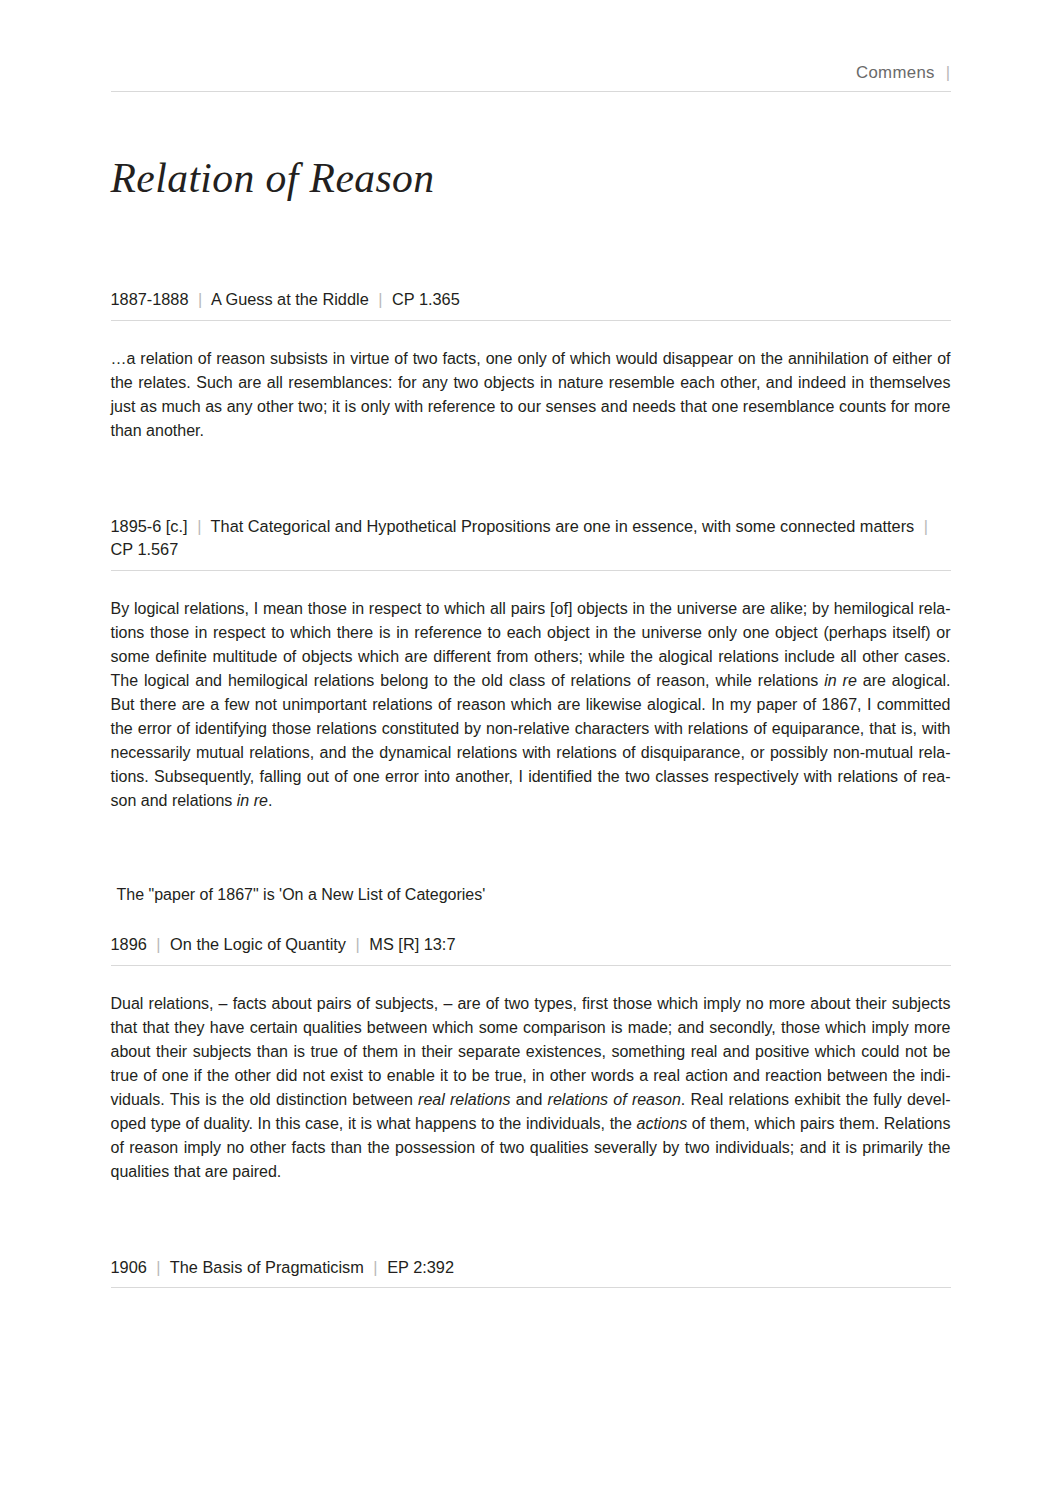Commens |
Relation of Reason
1887-1888 | A Guess at the Riddle | CP 1.365
…a relation of reason subsists in virtue of two facts, one only of which would disappear on the annihilation of either of the relates. Such are all resemblances: for any two objects in nature resemble each other, and indeed in themselves just as much as any other two; it is only with reference to our senses and needs that one resemblance counts for more than another.
1895-6 [c.] | That Categorical and Hypothetical Propositions are one in essence, with some connected matters | CP 1.567
By logical relations, I mean those in respect to which all pairs [of] objects in the universe are alike; by hemilogical relations those in respect to which there is in reference to each object in the universe only one object (perhaps itself) or some definite multitude of objects which are different from others; while the alogical relations include all other cases. The logical and hemilogical relations belong to the old class of relations of reason, while relations in re are alogical. But there are a few not unimportant relations of reason which are likewise alogical. In my paper of 1867, I committed the error of identifying those relations constituted by non-relative characters with relations of equiparance, that is, with necessarily mutual relations, and the dynamical relations with relations of disquiparance, or possibly non-mutual relations. Subsequently, falling out of one error into another, I identified the two classes respectively with relations of reason and relations in re.
The "paper of 1867" is 'On a New List of Categories'
1896 | On the Logic of Quantity | MS [R] 13:7
Dual relations, – facts about pairs of subjects, – are of two types, first those which imply no more about their subjects that that they have certain qualities between which some comparison is made; and secondly, those which imply more about their subjects than is true of them in their separate existences, something real and positive which could not be true of one if the other did not exist to enable it to be true, in other words a real action and reaction between the individuals. This is the old distinction between real relations and relations of reason. Real relations exhibit the fully developed type of duality. In this case, it is what happens to the individuals, the actions of them, which pairs them. Relations of reason imply no other facts than the possession of two qualities severally by two individuals; and it is primarily the qualities that are paired.
1906 | The Basis of Pragmaticism | EP 2:392